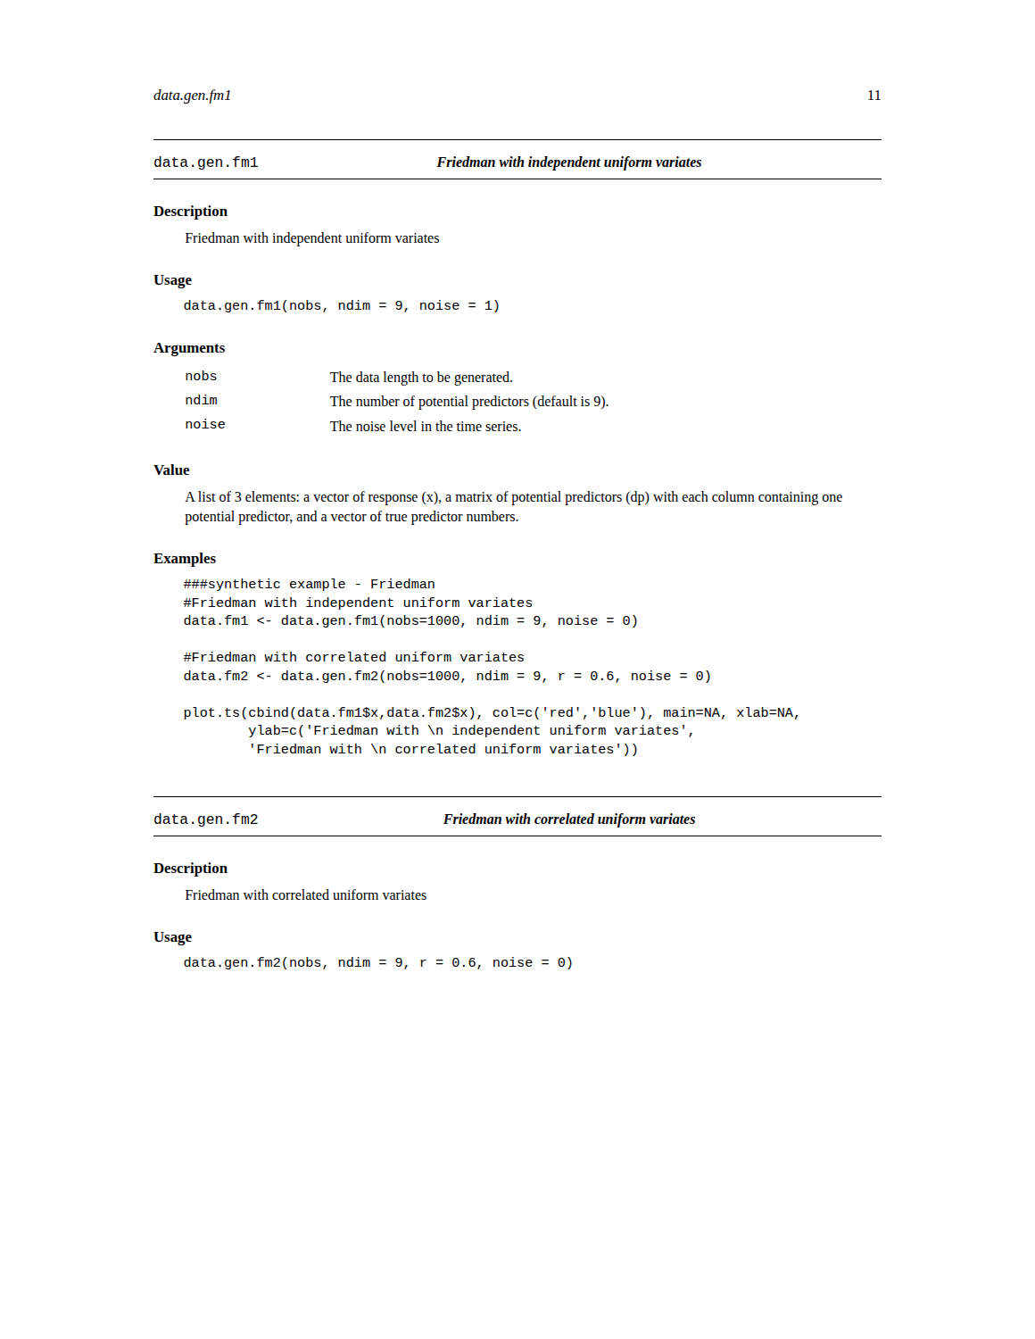data.gen.fm1 11
data.gen.fm1 Friedman with independent uniform variates
Description
Friedman with independent uniform variates
Usage
data.gen.fm1(nobs, ndim = 9, noise = 1)
Arguments
| nobs | The data length to be generated. |
| ndim | The number of potential predictors (default is 9). |
| noise | The noise level in the time series. |
Value
A list of 3 elements: a vector of response (x), a matrix of potential predictors (dp) with each column containing one potential predictor, and a vector of true predictor numbers.
Examples
###synthetic example - Friedman
#Friedman with independent uniform variates
data.fm1 <- data.gen.fm1(nobs=1000, ndim = 9, noise = 0)

#Friedman with correlated uniform variates
data.fm2 <- data.gen.fm2(nobs=1000, ndim = 9, r = 0.6, noise = 0)

plot.ts(cbind(data.fm1$x,data.fm2$x), col=c('red','blue'), main=NA, xlab=NA,
        ylab=c('Friedman with \n independent uniform variates',
        'Friedman with \n correlated uniform variates'))
data.gen.fm2 Friedman with correlated uniform variates
Description
Friedman with correlated uniform variates
Usage
data.gen.fm2(nobs, ndim = 9, r = 0.6, noise = 0)